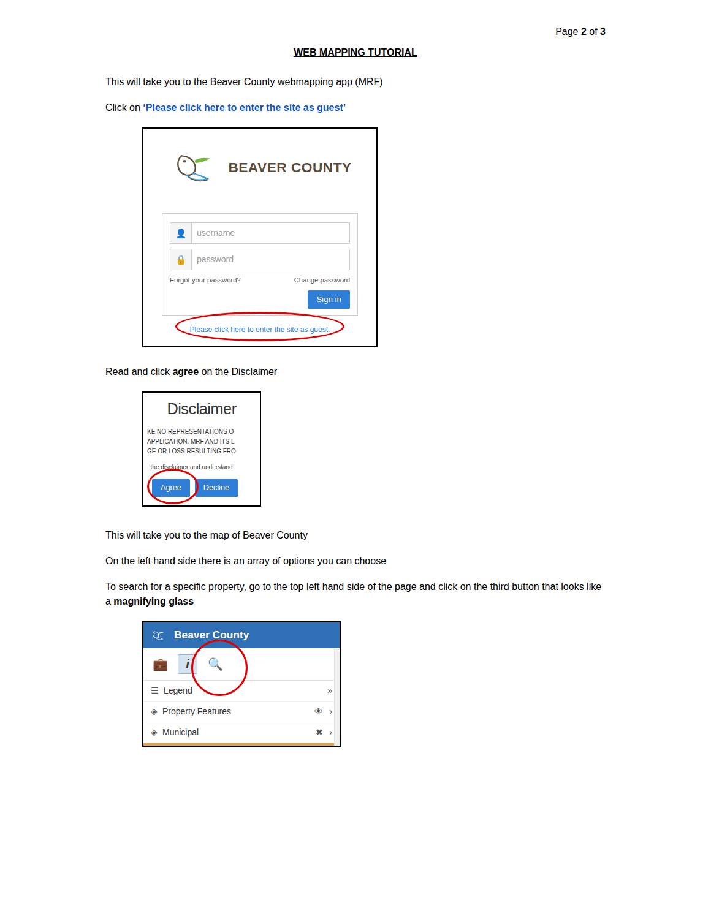Page 2 of 3
WEB MAPPING TUTORIAL
This will take you to the Beaver County webmapping app (MRF)
Click on ‘Please click here to enter the site as guest’
BEAVER COUNTY
👤
username
🔒
password
Forgot your password? Change password
Sign in
Please click here to enter the site as guest.
Read and click agree on the Disclaimer
Disclaimer
KE NO REPRESENTATIONS O
APPLICATION. MRF AND ITS L
GE OR LOSS RESULTING FRO
the disclaimer and understand
Agree Decline
This will take you to the map of Beaver County
On the left hand side there is an array of options you can choose
To search for a specific property, go to the top left hand side of the page and click on the third button that looks like a magnifying glass
Beaver County
💼
i
🔍
☰ Legend »
◈ Property Features 👁›
◈ Municipal ✖›